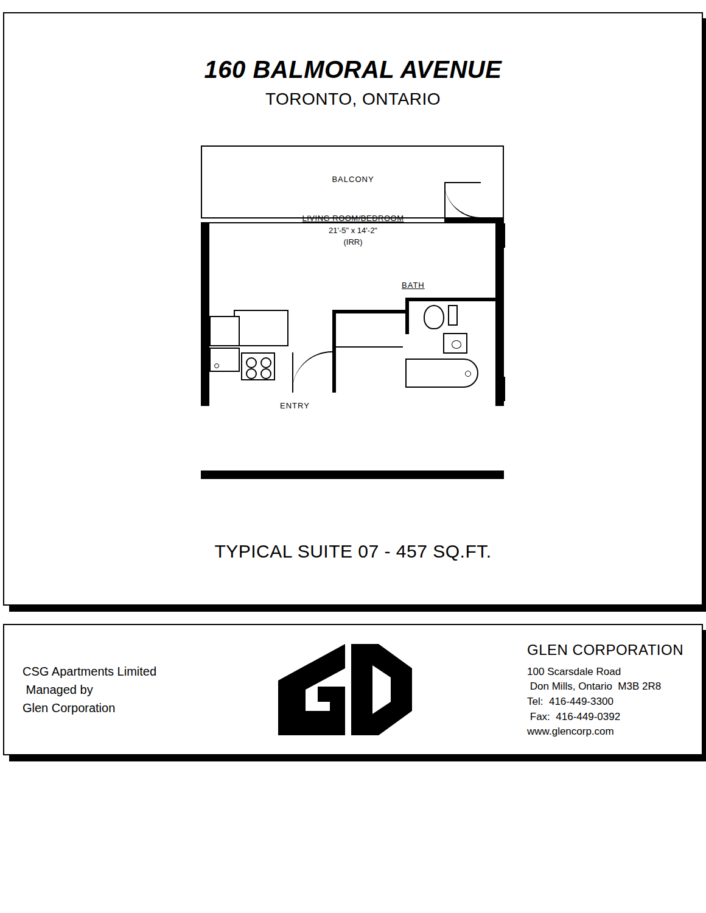160 BALMORAL AVENUE
TORONTO, ONTARIO
BALCONY
LIVING ROOM/BEDROOM
21'-5" x 14'-2"
(IRR)
ENTRY
BATH
TYPICAL SUITE 07 - 457 SQ.FT.
CSG Apartments Limited
Managed by
Glen Corporation
Glen Corporation logo
GLEN CORPORATION
100 Scarsdale Road
Don Mills, Ontario M3B 2R8
Tel: 416-449-3300
Fax: 416-449-0392
www.glencorp.com